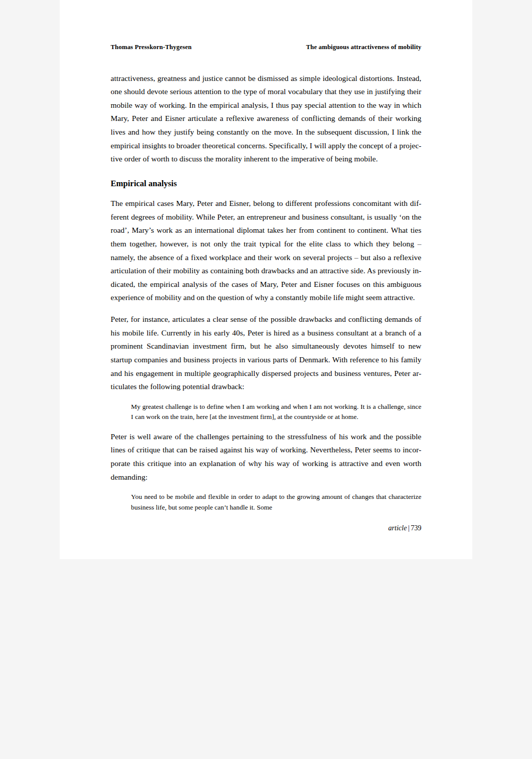Thomas Presskorn-Thygesen
The ambiguous attractiveness of mobility
attractiveness, greatness and justice cannot be dismissed as simple ideological distortions. Instead, one should devote serious attention to the type of moral vocabulary that they use in justifying their mobile way of working. In the empirical analysis, I thus pay special attention to the way in which Mary, Peter and Eisner articulate a reflexive awareness of conflicting demands of their working lives and how they justify being constantly on the move. In the subsequent discussion, I link the empirical insights to broader theoretical concerns. Specifically, I will apply the concept of a projective order of worth to discuss the morality inherent to the imperative of being mobile.
Empirical analysis
The empirical cases Mary, Peter and Eisner, belong to different professions concomitant with different degrees of mobility. While Peter, an entrepreneur and business consultant, is usually ‘on the road’, Mary’s work as an international diplomat takes her from continent to continent. What ties them together, however, is not only the trait typical for the elite class to which they belong – namely, the absence of a fixed workplace and their work on several projects – but also a reflexive articulation of their mobility as containing both drawbacks and an attractive side. As previously indicated, the empirical analysis of the cases of Mary, Peter and Eisner focuses on this ambiguous experience of mobility and on the question of why a constantly mobile life might seem attractive.
Peter, for instance, articulates a clear sense of the possible drawbacks and conflicting demands of his mobile life. Currently in his early 40s, Peter is hired as a business consultant at a branch of a prominent Scandinavian investment firm, but he also simultaneously devotes himself to new startup companies and business projects in various parts of Denmark. With reference to his family and his engagement in multiple geographically dispersed projects and business ventures, Peter articulates the following potential drawback:
My greatest challenge is to define when I am working and when I am not working. It is a challenge, since I can work on the train, here [at the investment firm], at the countryside or at home.
Peter is well aware of the challenges pertaining to the stressfulness of his work and the possible lines of critique that can be raised against his way of working. Nevertheless, Peter seems to incorporate this critique into an explanation of why his way of working is attractive and even worth demanding:
You need to be mobile and flexible in order to adapt to the growing amount of changes that characterize business life, but some people can’t handle it. Some
article|739